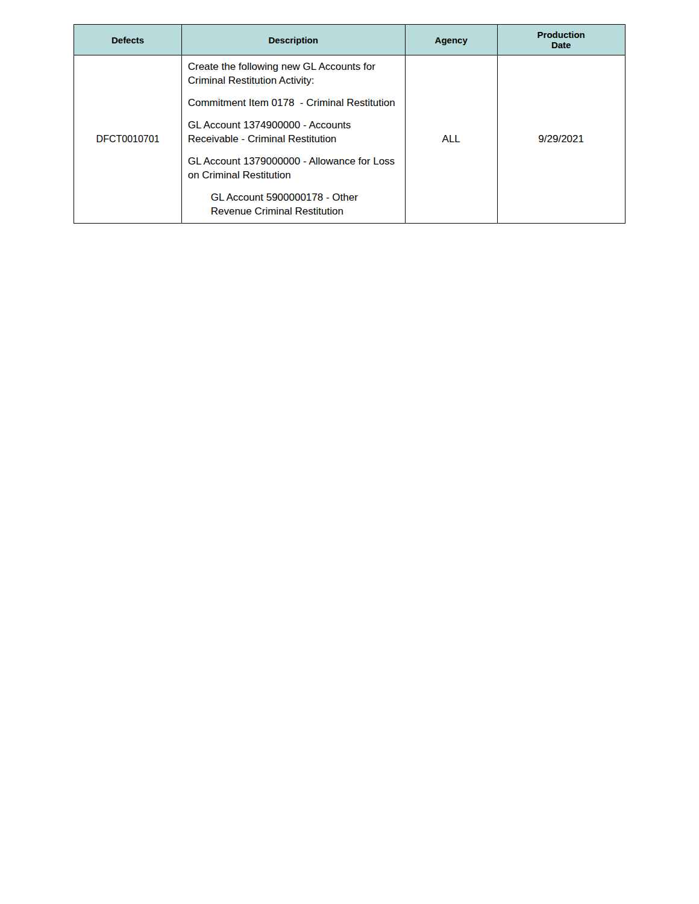| Defects | Description | Agency | Production Date |
| --- | --- | --- | --- |
| DFCT0010701 | Create the following new GL Accounts for Criminal Restitution Activity: Commitment Item 0178 - Criminal Restitution GL Account 1374900000 - Accounts Receivable - Criminal Restitution GL Account 1379000000 - Allowance for Loss on Criminal Restitution GL Account 5900000178 - Other Revenue Criminal Restitution | ALL | 9/29/2021 |